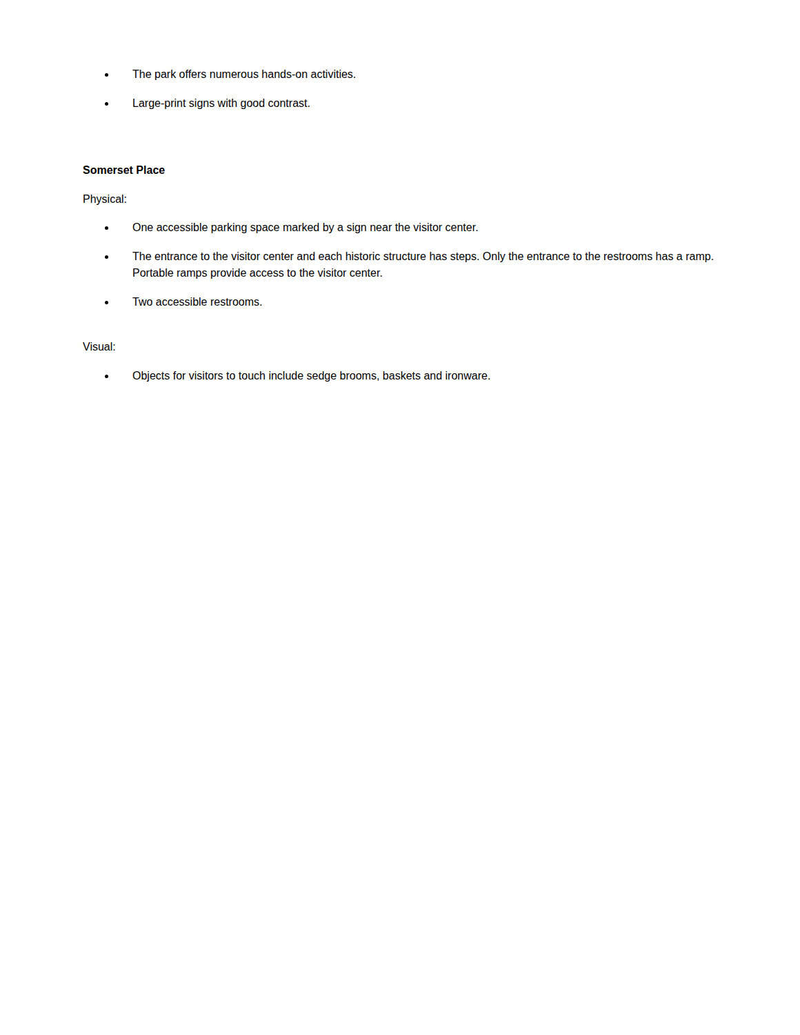The park offers numerous hands-on activities.
Large-print signs with good contrast.
Somerset Place
Physical:
One accessible parking space marked by a sign near the visitor center.
The entrance to the visitor center and each historic structure has steps. Only the entrance to the restrooms has a ramp. Portable ramps provide access to the visitor center.
Two accessible restrooms.
Visual:
Objects for visitors to touch include sedge brooms, baskets and ironware.